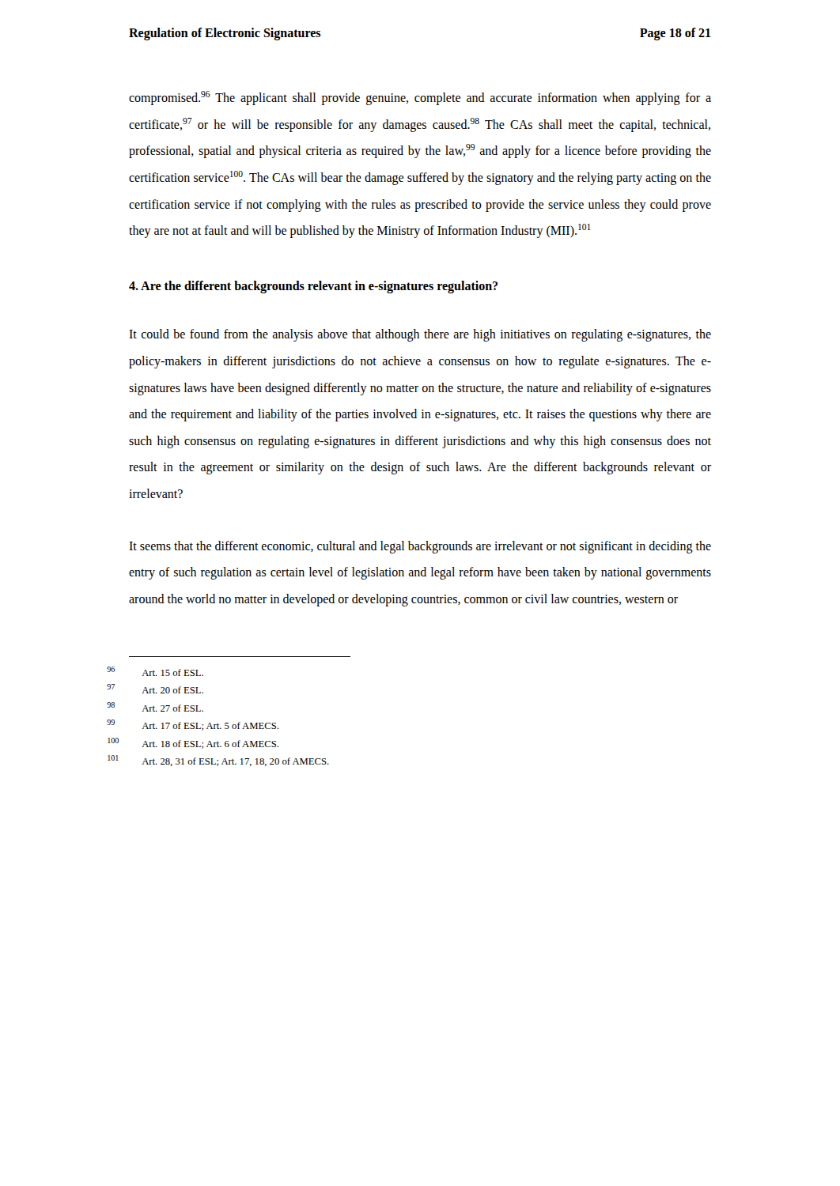Regulation of Electronic Signatures Page 18 of 21
compromised.96 The applicant shall provide genuine, complete and accurate information when applying for a certificate,97 or he will be responsible for any damages caused.98 The CAs shall meet the capital, technical, professional, spatial and physical criteria as required by the law,99 and apply for a licence before providing the certification service100. The CAs will bear the damage suffered by the signatory and the relying party acting on the certification service if not complying with the rules as prescribed to provide the service unless they could prove they are not at fault and will be published by the Ministry of Information Industry (MII).101
4. Are the different backgrounds relevant in e-signatures regulation?
It could be found from the analysis above that although there are high initiatives on regulating e-signatures, the policy-makers in different jurisdictions do not achieve a consensus on how to regulate e-signatures. The e-signatures laws have been designed differently no matter on the structure, the nature and reliability of e-signatures and the requirement and liability of the parties involved in e-signatures, etc. It raises the questions why there are such high consensus on regulating e-signatures in different jurisdictions and why this high consensus does not result in the agreement or similarity on the design of such laws. Are the different backgrounds relevant or irrelevant?
It seems that the different economic, cultural and legal backgrounds are irrelevant or not significant in deciding the entry of such regulation as certain level of legislation and legal reform have been taken by national governments around the world no matter in developed or developing countries, common or civil law countries, western or
96 Art. 15 of ESL.
97 Art. 20 of ESL.
98 Art. 27 of ESL.
99 Art. 17 of ESL; Art. 5 of AMECS.
100 Art. 18 of ESL; Art. 6 of AMECS.
101 Art. 28, 31 of ESL; Art. 17, 18, 20 of AMECS.